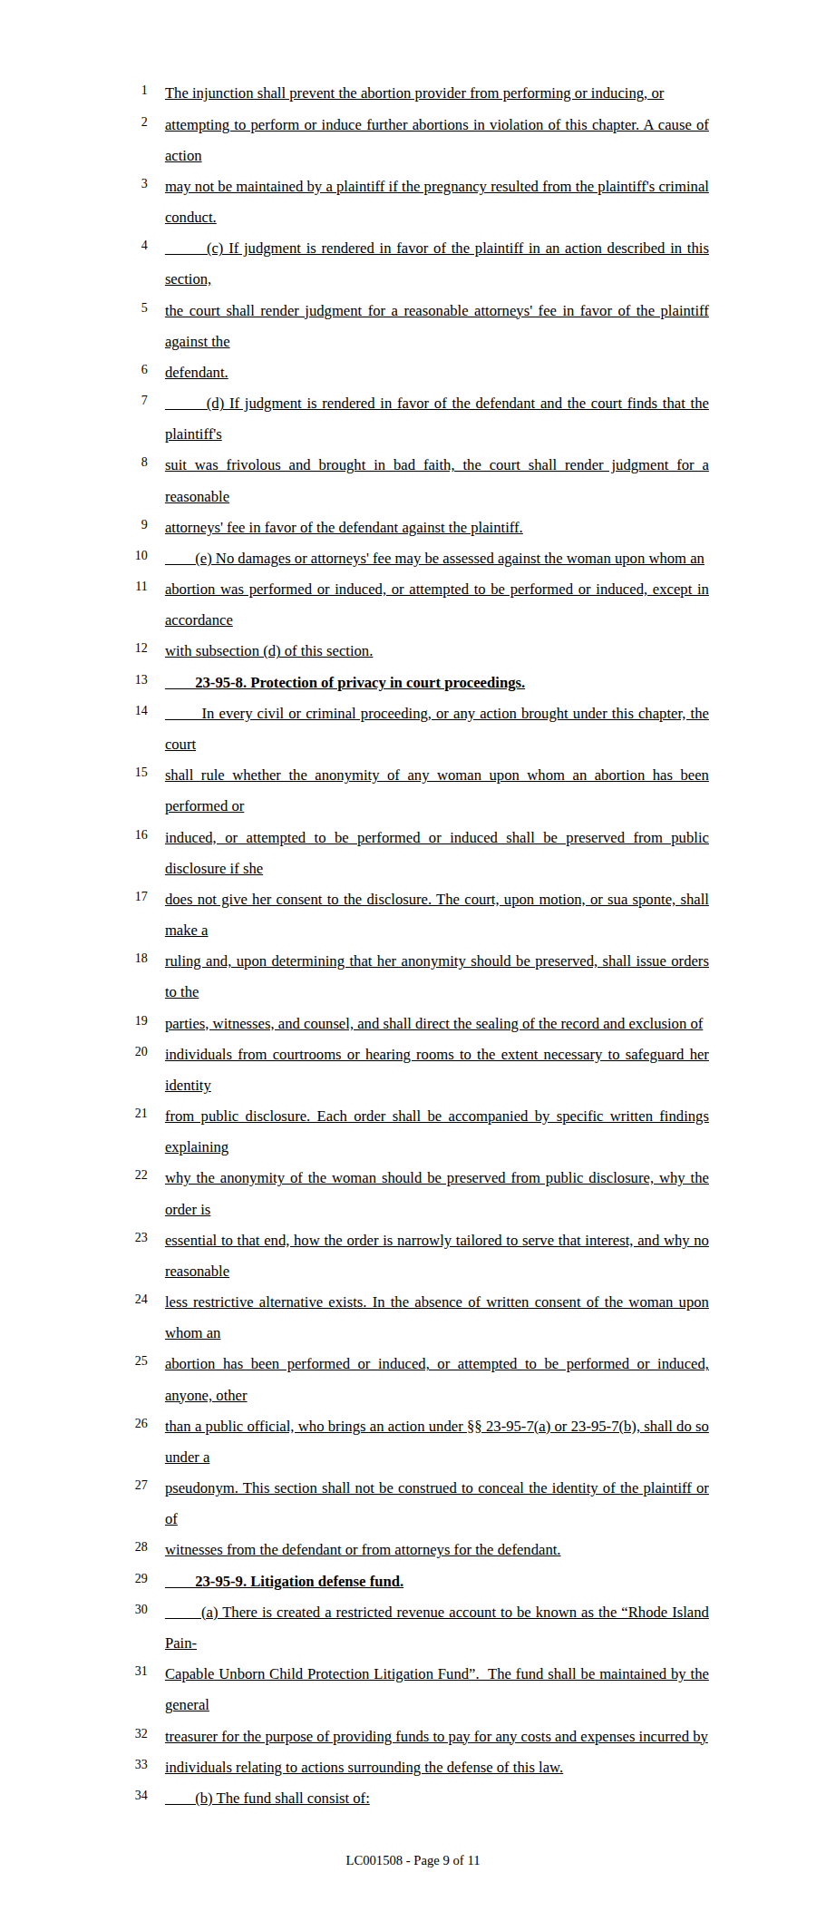The injunction shall prevent the abortion provider from performing or inducing, or
attempting to perform or induce further abortions in violation of this chapter. A cause of action
may not be maintained by a plaintiff if the pregnancy resulted from the plaintiff's criminal conduct.
(c) If judgment is rendered in favor of the plaintiff in an action described in this section,
the court shall render judgment for a reasonable attorneys' fee in favor of the plaintiff against the
defendant.
(d) If judgment is rendered in favor of the defendant and the court finds that the plaintiff's
suit was frivolous and brought in bad faith, the court shall render judgment for a reasonable
attorneys' fee in favor of the defendant against the plaintiff.
(e) No damages or attorneys' fee may be assessed against the woman upon whom an
abortion was performed or induced, or attempted to be performed or induced, except in accordance
with subsection (d) of this section.
23-95-8. Protection of privacy in court proceedings.
In every civil or criminal proceeding, or any action brought under this chapter, the court
shall rule whether the anonymity of any woman upon whom an abortion has been performed or
induced, or attempted to be performed or induced shall be preserved from public disclosure if she
does not give her consent to the disclosure. The court, upon motion, or sua sponte, shall make a
ruling and, upon determining that her anonymity should be preserved, shall issue orders to the
parties, witnesses, and counsel, and shall direct the sealing of the record and exclusion of
individuals from courtrooms or hearing rooms to the extent necessary to safeguard her identity
from public disclosure. Each order shall be accompanied by specific written findings explaining
why the anonymity of the woman should be preserved from public disclosure, why the order is
essential to that end, how the order is narrowly tailored to serve that interest, and why no reasonable
less restrictive alternative exists. In the absence of written consent of the woman upon whom an
abortion has been performed or induced, or attempted to be performed or induced, anyone, other
than a public official, who brings an action under §§ 23-95-7(a) or 23-95-7(b), shall do so under a
pseudonym. This section shall not be construed to conceal the identity of the plaintiff or of
witnesses from the defendant or from attorneys for the defendant.
23-95-9. Litigation defense fund.
(a) There is created a restricted revenue account to be known as the “Rhode Island Pain-
Capable Unborn Child Protection Litigation Fund”. The fund shall be maintained by the general
treasurer for the purpose of providing funds to pay for any costs and expenses incurred by
individuals relating to actions surrounding the defense of this law.
(b) The fund shall consist of:
LC001508 - Page 9 of 11